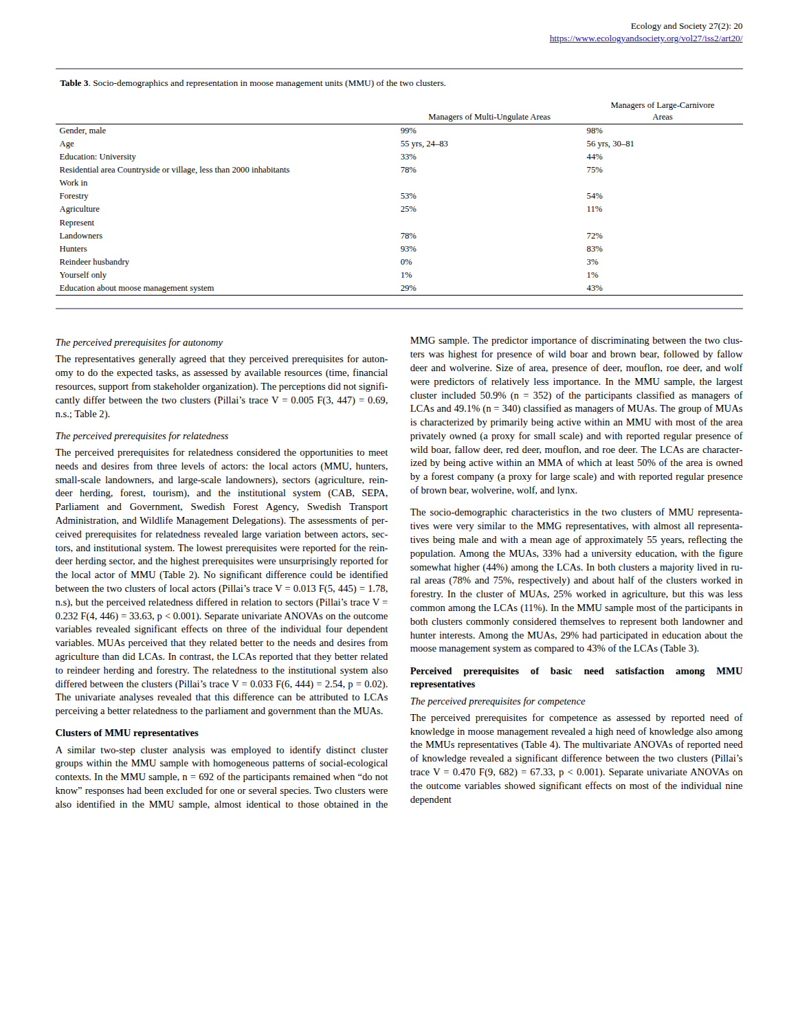Ecology and Society 27(2): 20
https://www.ecologyandsociety.org/vol27/iss2/art20/
Table 3. Socio-demographics and representation in moose management units (MMU) of the two clusters.
| | Managers of Multi-Ungulate Areas | Managers of Large-Carnivore Areas |
| --- | --- | --- |
| Gender, male | 99% | 98% |
| Age | 55 yrs, 24–83 | 56 yrs, 30–81 |
| Education: University | 33% | 44% |
| Residential area Countryside or village, less than 2000 inhabitants | 78% | 75% |
| Work in | | |
| Forestry | 53% | 54% |
| Agriculture | 25% | 11% |
| Represent | | |
| Landowners | 78% | 72% |
| Hunters | 93% | 83% |
| Reindeer husbandry | 0% | 3% |
| Yourself only | 1% | 1% |
| Education about moose management system | 29% | 43% |
The perceived prerequisites for autonomy
The representatives generally agreed that they perceived prerequisites for autonomy to do the expected tasks, as assessed by available resources (time, financial resources, support from stakeholder organization). The perceptions did not significantly differ between the two clusters (Pillai’s trace V = 0.005 F(3, 447) = 0.69, n.s.; Table 2).
The perceived prerequisites for relatedness
The perceived prerequisites for relatedness considered the opportunities to meet needs and desires from three levels of actors: the local actors (MMU, hunters, small-scale landowners, and large-scale landowners), sectors (agriculture, reindeer herding, forest, tourism), and the institutional system (CAB, SEPA, Parliament and Government, Swedish Forest Agency, Swedish Transport Administration, and Wildlife Management Delegations). The assessments of perceived prerequisites for relatedness revealed large variation between actors, sectors, and institutional system. The lowest prerequisites were reported for the reindeer herding sector, and the highest prerequisites were unsurprisingly reported for the local actor of MMU (Table 2). No significant difference could be identified between the two clusters of local actors (Pillai’s trace V = 0.013 F(5, 445) = 1.78, n.s), but the perceived relatedness differed in relation to sectors (Pillai’s trace V = 0.232 F(4, 446) = 33.63, p < 0.001). Separate univariate ANOVAs on the outcome variables revealed significant effects on three of the individual four dependent variables. MUAs perceived that they related better to the needs and desires from agriculture than did LCAs. In contrast, the LCAs reported that they better related to reindeer herding and forestry. The relatedness to the institutional system also differed between the clusters (Pillai’s trace V = 0.033 F(6, 444) = 2.54, p = 0.02). The univariate analyses revealed that this difference can be attributed to LCAs perceiving a better relatedness to the parliament and government than the MUAs.
Clusters of MMU representatives
A similar two-step cluster analysis was employed to identify distinct cluster groups within the MMU sample with homogeneous patterns of social-ecological contexts. In the MMU sample, n = 692 of the participants remained when “do not know” responses had been excluded for one or several species. Two clusters were also identified in the MMU sample, almost identical to those obtained in the MMG sample. The predictor importance of discriminating between the two clusters was highest for presence of wild boar and brown bear, followed by fallow deer and wolverine. Size of area, presence of deer, mouflon, roe deer, and wolf were predictors of relatively less importance. In the MMU sample, the largest cluster included 50.9% (n = 352) of the participants classified as managers of LCAs and 49.1% (n = 340) classified as managers of MUAs. The group of MUAs is characterized by primarily being active within an MMU with most of the area privately owned (a proxy for small scale) and with reported regular presence of wild boar, fallow deer, red deer, mouflon, and roe deer. The LCAs are characterized by being active within an MMA of which at least 50% of the area is owned by a forest company (a proxy for large scale) and with reported regular presence of brown bear, wolverine, wolf, and lynx.
The socio-demographic characteristics in the two clusters of MMU representatives were very similar to the MMG representatives, with almost all representatives being male and with a mean age of approximately 55 years, reflecting the population. Among the MUAs, 33% had a university education, with the figure somewhat higher (44%) among the LCAs. In both clusters a majority lived in rural areas (78% and 75%, respectively) and about half of the clusters worked in forestry. In the cluster of MUAs, 25% worked in agriculture, but this was less common among the LCAs (11%). In the MMU sample most of the participants in both clusters commonly considered themselves to represent both landowner and hunter interests. Among the MUAs, 29% had participated in education about the moose management system as compared to 43% of the LCAs (Table 3).
Perceived prerequisites of basic need satisfaction among MMU representatives
The perceived prerequisites for competence
The perceived prerequisites for competence as assessed by reported need of knowledge in moose management revealed a high need of knowledge also among the MMUs representatives (Table 4). The multivariate ANOVAs of reported need of knowledge revealed a significant difference between the two clusters (Pillai’s trace V = 0.470 F(9, 682) = 67.33, p < 0.001). Separate univariate ANOVAs on the outcome variables showed significant effects on most of the individual nine dependent